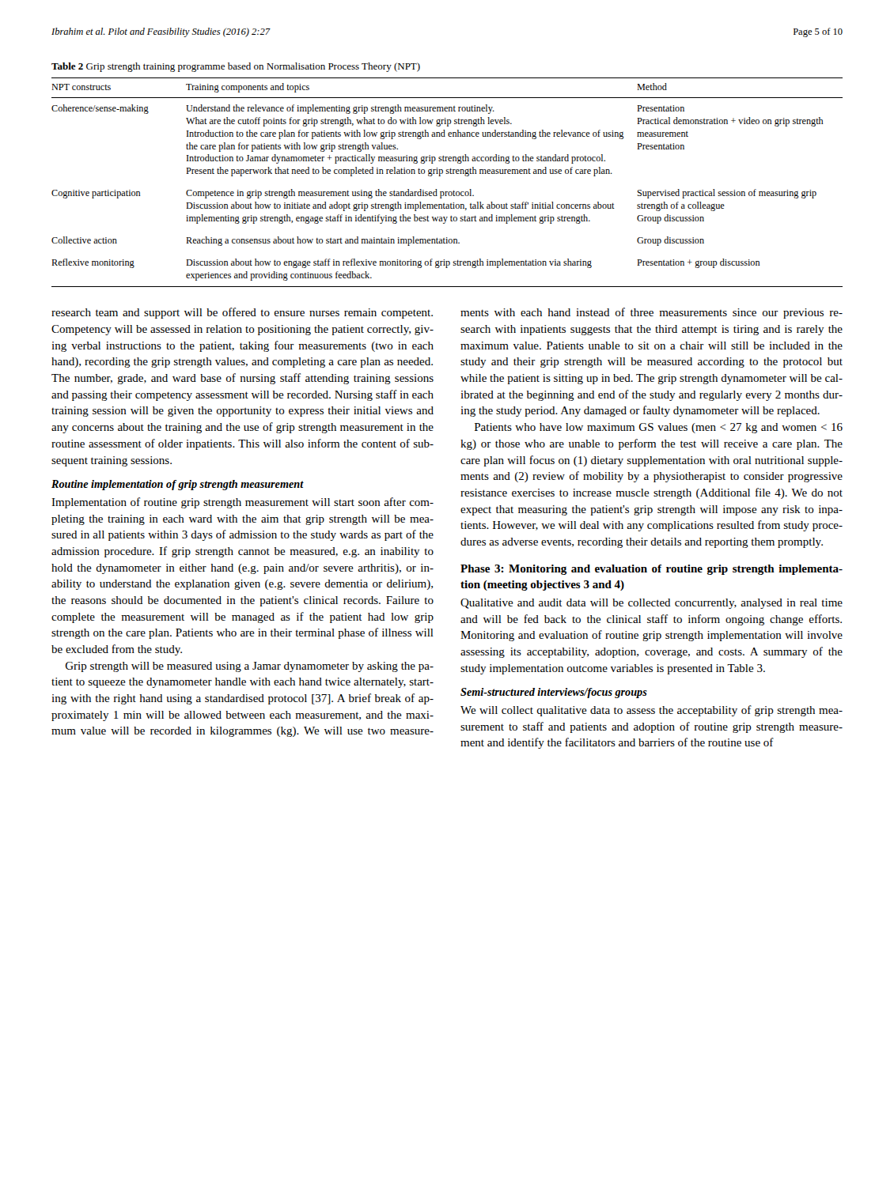Ibrahim et al. Pilot and Feasibility Studies (2016) 2:27
Page 5 of 10
Table 2 Grip strength training programme based on Normalisation Process Theory (NPT)
| NPT constructs | Training components and topics | Method |
| --- | --- | --- |
| Coherence/sense-making | Understand the relevance of implementing grip strength measurement routinely. What are the cutoff points for grip strength, what to do with low grip strength levels. Introduction to the care plan for patients with low grip strength and enhance understanding the relevance of using the care plan for patients with low grip strength values. Introduction to Jamar dynamometer + practically measuring grip strength according to the standard protocol. Present the paperwork that need to be completed in relation to grip strength measurement and use of care plan. | Presentation Practical demonstration + video on grip strength measurement Presentation |
| Cognitive participation | Competence in grip strength measurement using the standardised protocol. Discussion about how to initiate and adopt grip strength implementation, talk about staff' initial concerns about implementing grip strength, engage staff in identifying the best way to start and implement grip strength. | Supervised practical session of measuring grip strength of a colleague Group discussion |
| Collective action | Reaching a consensus about how to start and maintain implementation. | Group discussion |
| Reflexive monitoring | Discussion about how to engage staff in reflexive monitoring of grip strength implementation via sharing experiences and providing continuous feedback. | Presentation + group discussion |
research team and support will be offered to ensure nurses remain competent. Competency will be assessed in relation to positioning the patient correctly, giving verbal instructions to the patient, taking four measurements (two in each hand), recording the grip strength values, and completing a care plan as needed. The number, grade, and ward base of nursing staff attending training sessions and passing their competency assessment will be recorded. Nursing staff in each training session will be given the opportunity to express their initial views and any concerns about the training and the use of grip strength measurement in the routine assessment of older inpatients. This will also inform the content of subsequent training sessions.
Routine implementation of grip strength measurement
Implementation of routine grip strength measurement will start soon after completing the training in each ward with the aim that grip strength will be measured in all patients within 3 days of admission to the study wards as part of the admission procedure. If grip strength cannot be measured, e.g. an inability to hold the dynamometer in either hand (e.g. pain and/or severe arthritis), or inability to understand the explanation given (e.g. severe dementia or delirium), the reasons should be documented in the patient's clinical records. Failure to complete the measurement will be managed as if the patient had low grip strength on the care plan. Patients who are in their terminal phase of illness will be excluded from the study.
Grip strength will be measured using a Jamar dynamometer by asking the patient to squeeze the dynamometer handle with each hand twice alternately, starting with the right hand using a standardised protocol [37]. A brief break of approximately 1 min will be allowed between each measurement, and the maximum value will be recorded in kilogrammes (kg). We will use two measurements with each hand instead of three measurements since our previous research with inpatients suggests that the third attempt is tiring and is rarely the maximum value. Patients unable to sit on a chair will still be included in the study and their grip strength will be measured according to the protocol but while the patient is sitting up in bed. The grip strength dynamometer will be calibrated at the beginning and end of the study and regularly every 2 months during the study period. Any damaged or faulty dynamometer will be replaced.
Patients who have low maximum GS values (men < 27 kg and women < 16 kg) or those who are unable to perform the test will receive a care plan. The care plan will focus on (1) dietary supplementation with oral nutritional supplements and (2) review of mobility by a physiotherapist to consider progressive resistance exercises to increase muscle strength (Additional file 4). We do not expect that measuring the patient's grip strength will impose any risk to inpatients. However, we will deal with any complications resulted from study procedures as adverse events, recording their details and reporting them promptly.
Phase 3: Monitoring and evaluation of routine grip strength implementation (meeting objectives 3 and 4)
Qualitative and audit data will be collected concurrently, analysed in real time and will be fed back to the clinical staff to inform ongoing change efforts. Monitoring and evaluation of routine grip strength implementation will involve assessing its acceptability, adoption, coverage, and costs. A summary of the study implementation outcome variables is presented in Table 3.
Semi-structured interviews/focus groups
We will collect qualitative data to assess the acceptability of grip strength measurement to staff and patients and adoption of routine grip strength measurement and identify the facilitators and barriers of the routine use of